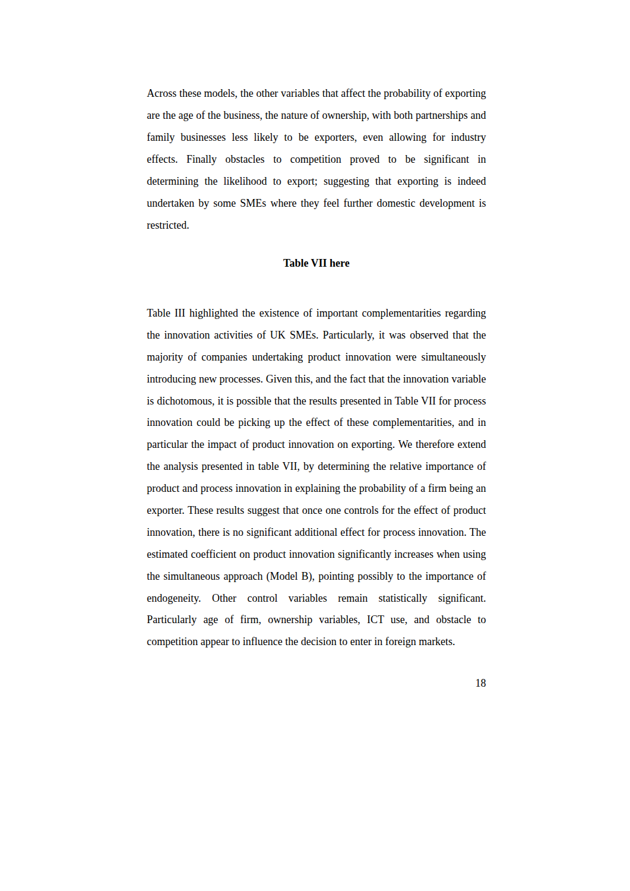Across these models, the other variables that affect the probability of exporting are the age of the business, the nature of ownership, with both partnerships and family businesses less likely to be exporters, even allowing for industry effects. Finally obstacles to competition proved to be significant in determining the likelihood to export; suggesting that exporting is indeed undertaken by some SMEs where they feel further domestic development is restricted.
Table VII here
Table III highlighted the existence of important complementarities regarding the innovation activities of UK SMEs. Particularly, it was observed that the majority of companies undertaking product innovation were simultaneously introducing new processes. Given this, and the fact that the innovation variable is dichotomous, it is possible that the results presented in Table VII for process innovation could be picking up the effect of these complementarities, and in particular the impact of product innovation on exporting. We therefore extend the analysis presented in table VII, by determining the relative importance of product and process innovation in explaining the probability of a firm being an exporter. These results suggest that once one controls for the effect of product innovation, there is no significant additional effect for process innovation. The estimated coefficient on product innovation significantly increases when using the simultaneous approach (Model B), pointing possibly to the importance of endogeneity. Other control variables remain statistically significant. Particularly age of firm, ownership variables, ICT use, and obstacle to competition appear to influence the decision to enter in foreign markets.
18